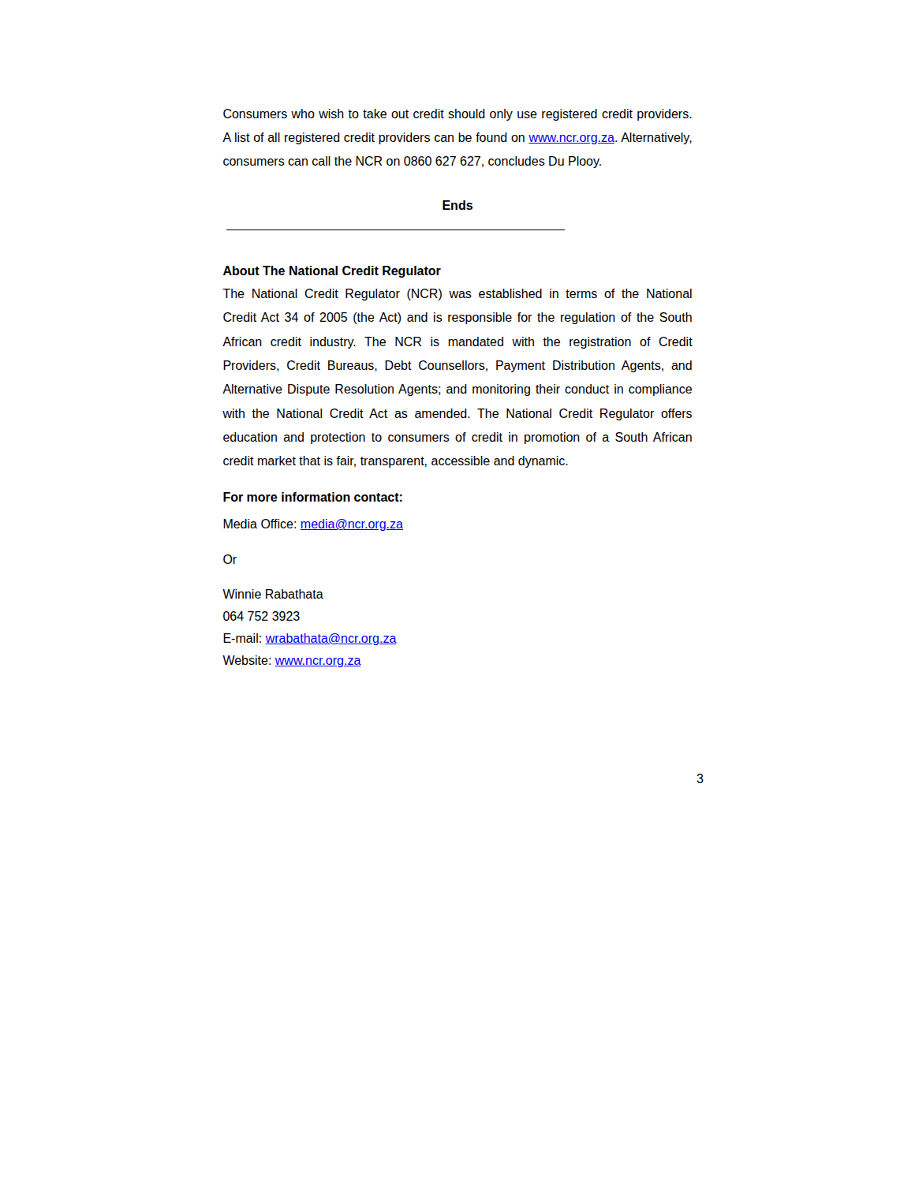Consumers who wish to take out credit should only use registered credit providers. A list of all registered credit providers can be found on www.ncr.org.za. Alternatively, consumers can call the NCR on 0860 627 627, concludes Du Plooy.
Ends
About The National Credit Regulator
The National Credit Regulator (NCR) was established in terms of the National Credit Act 34 of 2005 (the Act) and is responsible for the regulation of the South African credit industry. The NCR is mandated with the registration of Credit Providers, Credit Bureaus, Debt Counsellors, Payment Distribution Agents, and Alternative Dispute Resolution Agents; and monitoring their conduct in compliance with the National Credit Act as amended. The National Credit Regulator offers education and protection to consumers of credit in promotion of a South African credit market that is fair, transparent, accessible and dynamic.
For more information contact:
Media Office: media@ncr.org.za
Or
Winnie Rabathata
064 752 3923
E-mail: wrabathata@ncr.org.za
Website: www.ncr.org.za
3